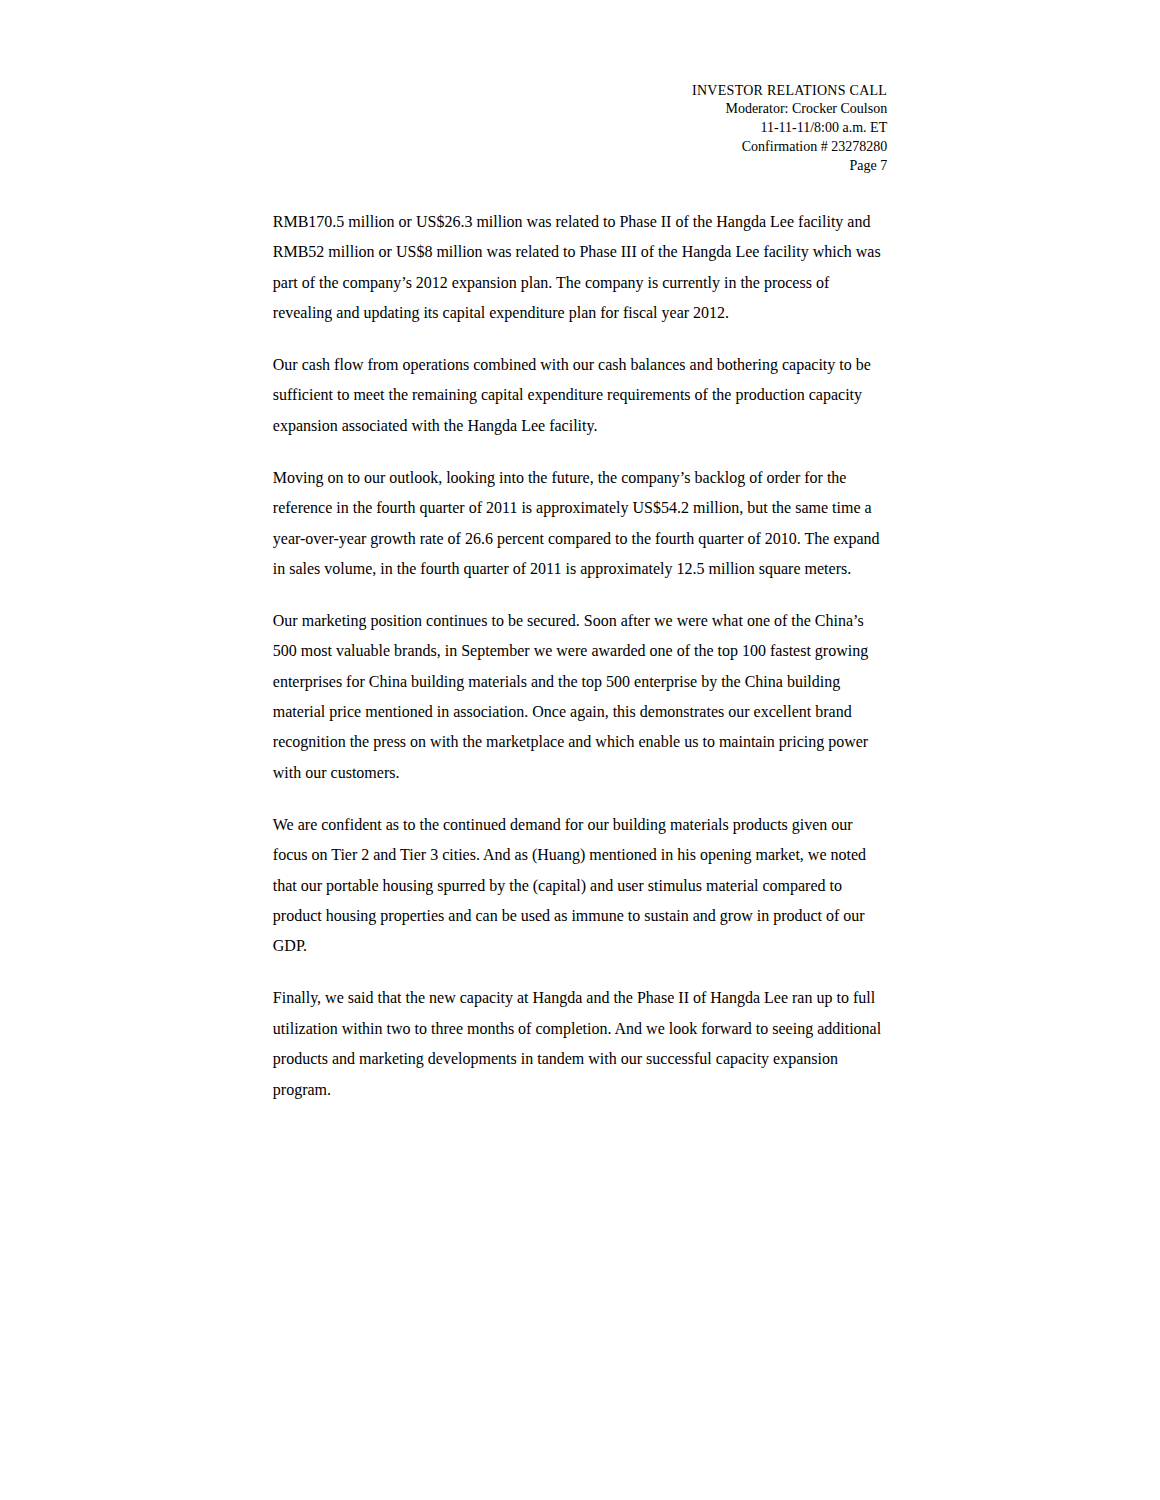INVESTOR RELATIONS CALL
Moderator: Crocker Coulson
11-11-11/8:00 a.m. ET
Confirmation # 23278280
Page 7
RMB170.5 million or US$26.3 million was related to Phase II of the Hangda Lee facility and RMB52 million or US$8 million was related to Phase III of the Hangda Lee facility which was part of the company’s 2012 expansion plan. The company is currently in the process of revealing and updating its capital expenditure plan for fiscal year 2012.
Our cash flow from operations combined with our cash balances and bothering capacity to be sufficient to meet the remaining capital expenditure requirements of the production capacity expansion associated with the Hangda Lee facility.
Moving on to our outlook, looking into the future, the company’s backlog of order for the reference in the fourth quarter of 2011 is approximately US$54.2 million, but the same time a year-over-year growth rate of 26.6 percent compared to the fourth quarter of 2010. The expand in sales volume, in the fourth quarter of 2011 is approximately 12.5 million square meters.
Our marketing position continues to be secured. Soon after we were what one of the China’s 500 most valuable brands, in September we were awarded one of the top 100 fastest growing enterprises for China building materials and the top 500 enterprise by the China building material price mentioned in association. Once again, this demonstrates our excellent brand recognition the press on with the marketplace and which enable us to maintain pricing power with our customers.
We are confident as to the continued demand for our building materials products given our focus on Tier 2 and Tier 3 cities. And as (Huang) mentioned in his opening market, we noted that our portable housing spurred by the (capital) and user stimulus material compared to product housing properties and can be used as immune to sustain and grow in product of our GDP.
Finally, we said that the new capacity at Hangda and the Phase II of Hangda Lee ran up to full utilization within two to three months of completion. And we look forward to seeing additional products and marketing developments in tandem with our successful capacity expansion program.